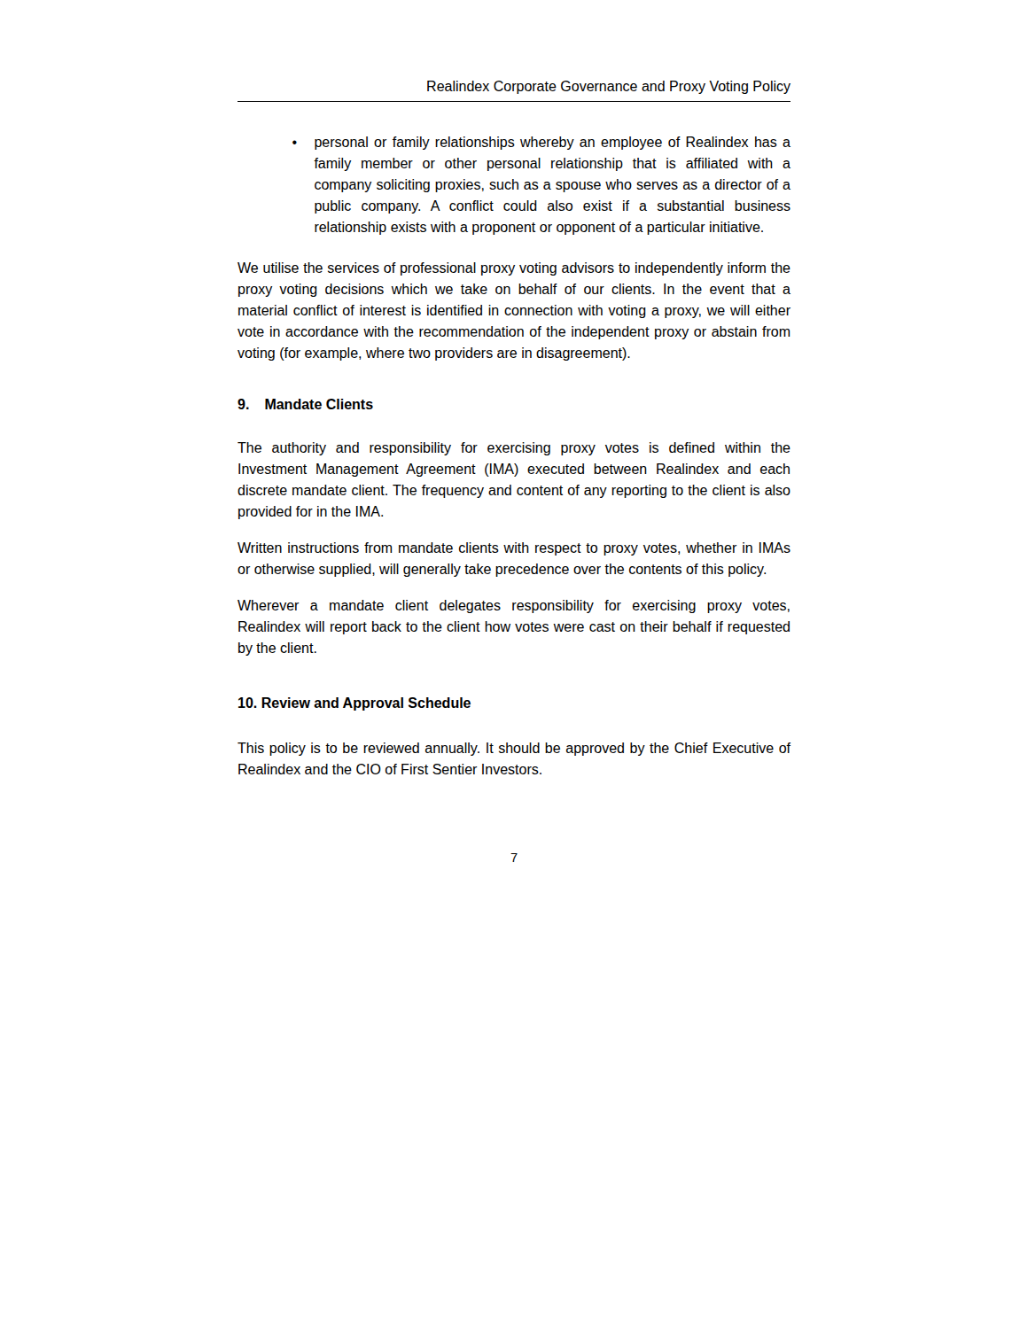Realindex Corporate Governance and Proxy Voting Policy
personal or family relationships whereby an employee of Realindex has a family member or other personal relationship that is affiliated with a company soliciting proxies, such as a spouse who serves as a director of a public company. A conflict could also exist if a substantial business relationship exists with a proponent or opponent of a particular initiative.
We utilise the services of professional proxy voting advisors to independently inform the proxy voting decisions which we take on behalf of our clients. In the event that a material conflict of interest is identified in connection with voting a proxy, we will either vote in accordance with the recommendation of the independent proxy or abstain from voting (for example, where two providers are in disagreement).
9. Mandate Clients
The authority and responsibility for exercising proxy votes is defined within the Investment Management Agreement (IMA) executed between Realindex and each discrete mandate client. The frequency and content of any reporting to the client is also provided for in the IMA.
Written instructions from mandate clients with respect to proxy votes, whether in IMAs or otherwise supplied, will generally take precedence over the contents of this policy.
Wherever a mandate client delegates responsibility for exercising proxy votes, Realindex will report back to the client how votes were cast on their behalf if requested by the client.
10. Review and Approval Schedule
This policy is to be reviewed annually. It should be approved by the Chief Executive of Realindex and the CIO of First Sentier Investors.
7